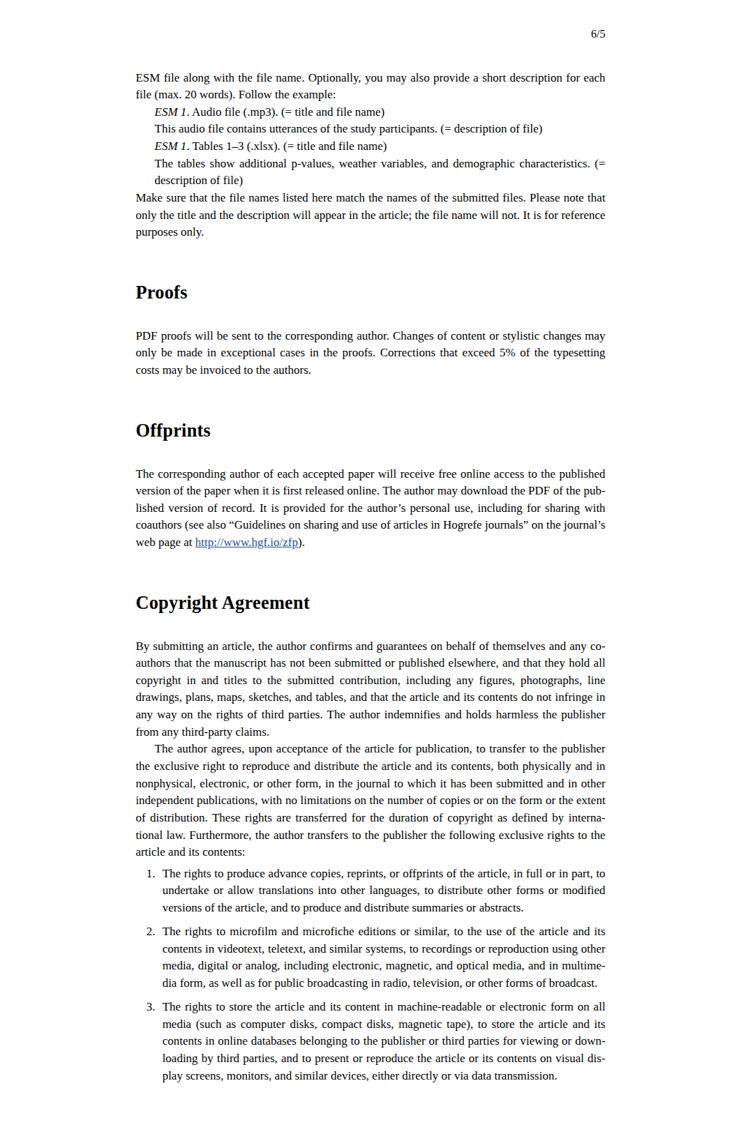6/5
ESM file along with the file name. Optionally, you may also provide a short description for each file (max. 20 words). Follow the example:
ESM 1. Audio file (.mp3). (= title and file name)
This audio file contains utterances of the study participants. (= description of file)
ESM 1. Tables 1–3 (.xlsx). (= title and file name)
The tables show additional p-values, weather variables, and demographic characteristics. (= description of file)
Make sure that the file names listed here match the names of the submitted files. Please note that only the title and the description will appear in the article; the file name will not. It is for reference purposes only.
Proofs
PDF proofs will be sent to the corresponding author. Changes of content or stylistic changes may only be made in exceptional cases in the proofs. Corrections that exceed 5% of the typesetting costs may be invoiced to the authors.
Offprints
The corresponding author of each accepted paper will receive free online access to the published version of the paper when it is first released online. The author may download the PDF of the published version of record. It is provided for the author’s personal use, including for sharing with coauthors (see also “Guidelines on sharing and use of articles in Hogrefe journals” on the journal’s web page at http://www.hgf.io/zfp).
Copyright Agreement
By submitting an article, the author confirms and guarantees on behalf of themselves and any co-authors that the manuscript has not been submitted or published elsewhere, and that they hold all copyright in and titles to the submitted contribution, including any figures, photographs, line drawings, plans, maps, sketches, and tables, and that the article and its contents do not infringe in any way on the rights of third parties. The author indemnifies and holds harmless the publisher from any third-party claims.
The author agrees, upon acceptance of the article for publication, to transfer to the publisher the exclusive right to reproduce and distribute the article and its contents, both physically and in nonphysical, electronic, or other form, in the journal to which it has been submitted and in other independent publications, with no limitations on the number of copies or on the form or the extent of distribution. These rights are transferred for the duration of copyright as defined by international law. Furthermore, the author transfers to the publisher the following exclusive rights to the article and its contents:
The rights to produce advance copies, reprints, or offprints of the article, in full or in part, to undertake or allow translations into other languages, to distribute other forms or modified versions of the article, and to produce and distribute summaries or abstracts.
The rights to microfilm and microfiche editions or similar, to the use of the article and its contents in videotext, teletext, and similar systems, to recordings or reproduction using other media, digital or analog, including electronic, magnetic, and optical media, and in multimedia form, as well as for public broadcasting in radio, television, or other forms of broadcast.
The rights to store the article and its content in machine-readable or electronic form on all media (such as computer disks, compact disks, magnetic tape), to store the article and its contents in online databases belonging to the publisher or third parties for viewing or downloading by third parties, and to present or reproduce the article or its contents on visual display screens, monitors, and similar devices, either directly or via data transmission.